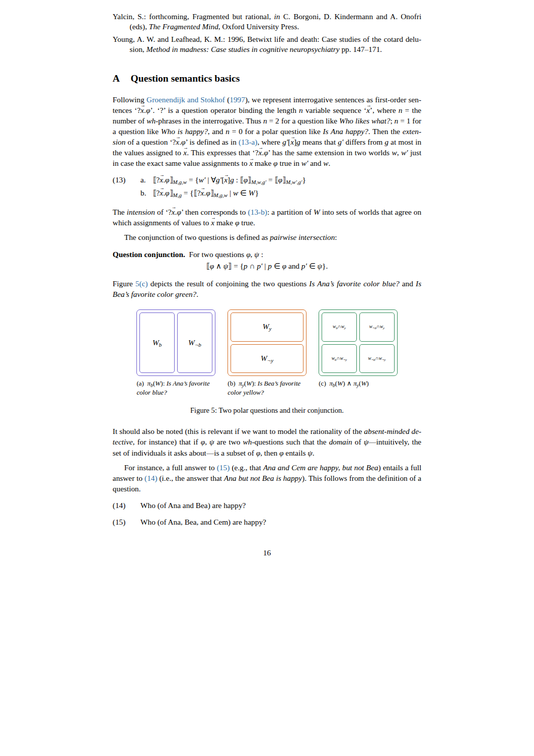Yalcin, S.: forthcoming, Fragmented but rational, in C. Borgoni, D. Kindermann and A. Onofri (eds), The Fragmented Mind, Oxford University Press.
Young, A. W. and Leafhead, K. M.: 1996, Betwixt life and death: Case studies of the cotard delusion, Method in madness: Case studies in cognitive neuropsychiatry pp. 147–171.
AQuestion semantics basics
Following Groenendijk and Stokhof (1997), we represent interrogative sentences as first-order sentences ‘?x.φ’. ‘?’ is a question operator binding the length n variable sequence ‘x’, where n = the number of wh-phrases in the interrogative. Thus n = 2 for a question like Who likes what?; n = 1 for a question like Who is happy?, and n = 0 for a polar question like Is Ana happy?. Then the extension of a question ‘?x.φ’ is defined as in (13-a), where g′[x]g means that g′ differs from g at most in the values assigned to x. This expresses that ‘?x.φ’ has the same extension in two worlds w, w′ just in case the exact same value assignments to x make φ true in w′ and w.
(13)
a.
⟦?x.φ⟧M,g,w = {w′ | ∀g′[x]g : ⟦φ⟧M,w,g′ = ⟦φ⟧M,w′,g′}
b.
⟦?x.φ⟧M,g = {⟦?x.φ⟧M,g,w | w ∈ W}
The intension of ‘?x.φ’ then corresponds to (13-b): a partition of W into sets of worlds that agree on which assignments of values to x make φ true.
The conjunction of two questions is defined as pairwise intersection:
Question conjunction. For two questions φ, ψ :
⟦φ ∧ ψ⟧ = {p ∩ p′ | p ∈ φ and p′ ∈ ψ}.
Figure 5(c) depicts the result of conjoining the two questions Is Ana’s favorite color blue? and Is Bea’s favorite color green?.
Wb
W¬b
(a) πb(W): Is Ana’s favorite color blue?
Wy
W¬y
(b) πy(W): Is Bea’s favorite color yellow?
wb ∩ wy
w¬b ∩ wy
wb ∩ w¬y
w¬b ∩ w¬y
(c) πb(W) ∧ πy(W)
Figure 5: Two polar questions and their conjunction.
It should also be noted (this is relevant if we want to model the rationality of the absent-minded detective, for instance) that if φ, ψ are two wh-questions such that the domain of ψ—intuitively, the set of individuals it asks about—is a subset of φ, then φ entails ψ.
For instance, a full answer to (15) (e.g., that Ana and Cem are happy, but not Bea) entails a full answer to (14) (i.e., the answer that Ana but not Bea is happy). This follows from the definition of a question.
(14)
Who (of Ana and Bea) are happy?
(15)
Who (of Ana, Bea, and Cem) are happy?
16